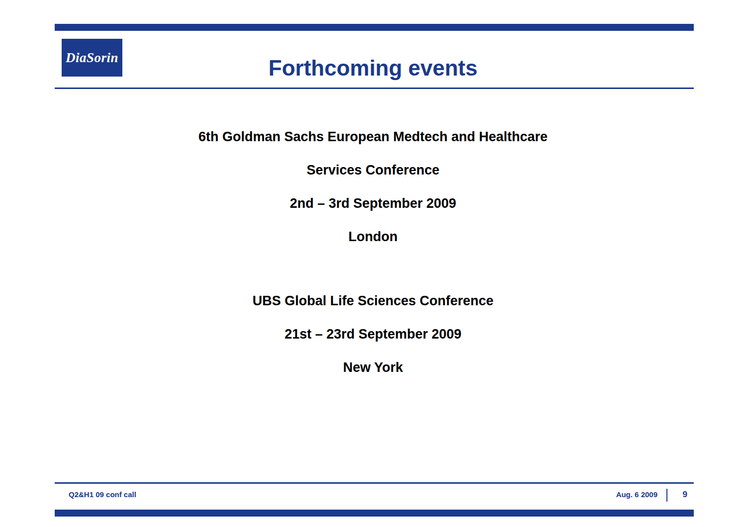DiaSorin
Forthcoming events
6th Goldman Sachs European Medtech and Healthcare
Services Conference
2nd – 3rd September 2009
London
UBS Global Life Sciences Conference
21st – 23rd September 2009
New York
Q2&H1 09 conf call
Aug. 6 2009
9